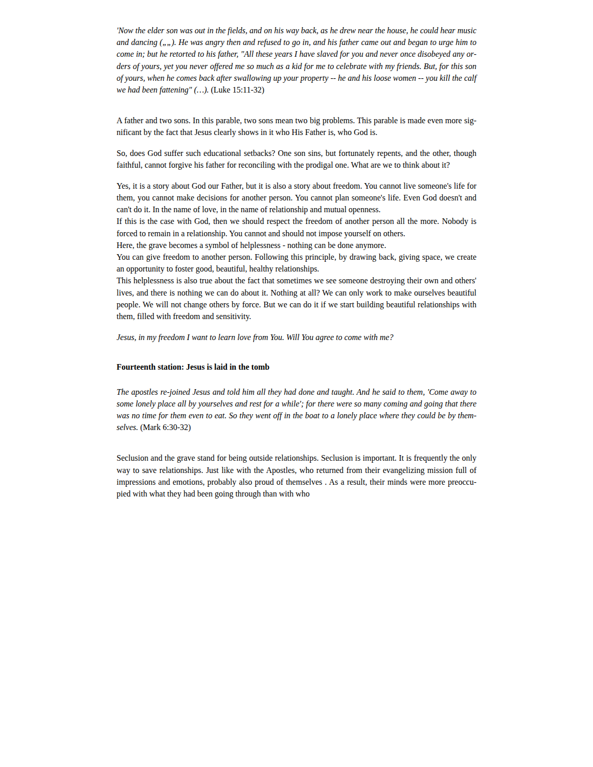'Now the elder son was out in the fields, and on his way back, as he drew near the house, he could hear music and dancing („„). He was angry then and refused to go in, and his father came out and began to urge him to come in; but he retorted to his father, "All these years I have slaved for you and never once disobeyed any orders of yours, yet you never offered me so much as a kid for me to celebrate with my friends. But, for this son of yours, when he comes back after swallowing up your property -- he and his loose women -- you kill the calf we had been fattening" (…). (Luke 15:11-32)
A father and two sons. In this parable, two sons mean two big problems. This parable is made even more significant by the fact that Jesus clearly shows in it who His Father is, who God is.
So, does God suffer such educational setbacks? One son sins, but fortunately repents, and the other, though faithful, cannot forgive his father for reconciling with the prodigal one. What are we to think about it?
Yes, it is a story about God our Father, but it is also a story about freedom. You cannot live someone's life for them, you cannot make decisions for another person. You cannot plan someone's life. Even God doesn't and can't do it. In the name of love, in the name of relationship and mutual openness.
If this is the case with God, then we should respect the freedom of another person all the more. Nobody is forced to remain in a relationship. You cannot and should not impose yourself on others.
Here, the grave becomes a symbol of helplessness - nothing can be done anymore.
You can give freedom to another person. Following this principle, by drawing back, giving space, we create an opportunity to foster good, beautiful, healthy relationships.
This helplessness is also true about the fact that sometimes we see someone destroying their own and others' lives, and there is nothing we can do about it. Nothing at all? We can only work to make ourselves beautiful people. We will not change others by force. But we can do it if we start building beautiful relationships with them, filled with freedom and sensitivity.
Jesus, in my freedom I want to learn love from You. Will You agree to come with me?
Fourteenth station: Jesus is laid in the tomb
The apostles re-joined Jesus and told him all they had done and taught. And he said to them, 'Come away to some lonely place all by yourselves and rest for a while'; for there were so many coming and going that there was no time for them even to eat. So they went off in the boat to a lonely place where they could be by themselves. (Mark 6:30-32)
Seclusion and the grave stand for being outside relationships. Seclusion is important. It is frequently the only way to save relationships. Just like with the Apostles, who returned from their evangelizing mission full of impressions and emotions, probably also proud of themselves . As a result, their minds were more preoccupied with what they had been going through than with who